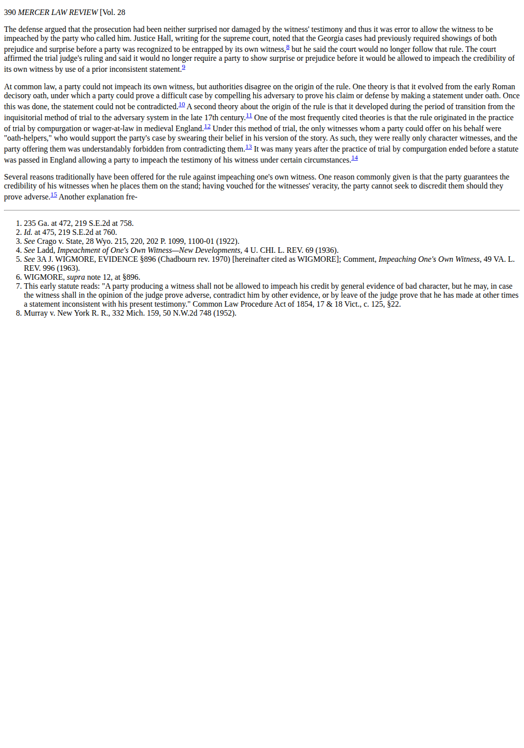390 MERCER LAW REVIEW [Vol. 28
The defense argued that the prosecution had been neither surprised nor damaged by the witness' testimony and thus it was error to allow the witness to be impeached by the party who called him. Justice Hall, writing for the supreme court, noted that the Georgia cases had previously required showings of both prejudice and surprise before a party was recognized to be entrapped by its own witness,8 but he said the court would no longer follow that rule. The court affirmed the trial judge's ruling and said it would no longer require a party to show surprise or prejudice before it would be allowed to impeach the credibility of its own witness by use of a prior inconsistent statement.9
At common law, a party could not impeach its own witness, but authorities disagree on the origin of the rule. One theory is that it evolved from the early Roman decisory oath, under which a party could prove a difficult case by compelling his adversary to prove his claim or defense by making a statement under oath. Once this was done, the statement could not be contradicted.10 A second theory about the origin of the rule is that it developed during the period of transition from the inquisitorial method of trial to the adversary system in the late 17th century.11 One of the most frequently cited theories is that the rule originated in the practice of trial by compurgation or wager-at-law in medieval England.12 Under this method of trial, the only witnesses whom a party could offer on his behalf were "oath-helpers," who would support the party's case by swearing their belief in his version of the story. As such, they were really only character witnesses, and the party offering them was understandably forbidden from contradicting them.13 It was many years after the practice of trial by compurgation ended before a statute was passed in England allowing a party to impeach the testimony of his witness under certain circumstances.14
Several reasons traditionally have been offered for the rule against impeaching one's own witness. One reason commonly given is that the party guarantees the credibility of his witnesses when he places them on the stand; having vouched for the witnesses' veracity, the party cannot seek to discredit them should they prove adverse.15 Another explanation fre-
235 Ga. at 472, 219 S.E.2d at 758.
Id. at 475, 219 S.E.2d at 760.
See Crago v. State, 28 Wyo. 215, 220, 202 P. 1099, 1100-01 (1922).
See Ladd, Impeachment of One's Own Witness—New Developments, 4 U. CHI. L. REV. 69 (1936).
See 3A J. WIGMORE, EVIDENCE §896 (Chadbourn rev. 1970) [hereinafter cited as WIGMORE]; Comment, Impeaching One's Own Witness, 49 VA. L. REV. 996 (1963).
WIGMORE, supra note 12, at §896.
This early statute reads: "A party producing a witness shall not be allowed to impeach his credit by general evidence of bad character, but he may, in case the witness shall in the opinion of the judge prove adverse, contradict him by other evidence, or by leave of the judge prove that he has made at other times a statement inconsistent with his present testimony." Common Law Procedure Act of 1854, 17 & 18 Vict., c. 125, §22.
Murray v. New York R. R., 332 Mich. 159, 50 N.W.2d 748 (1952).